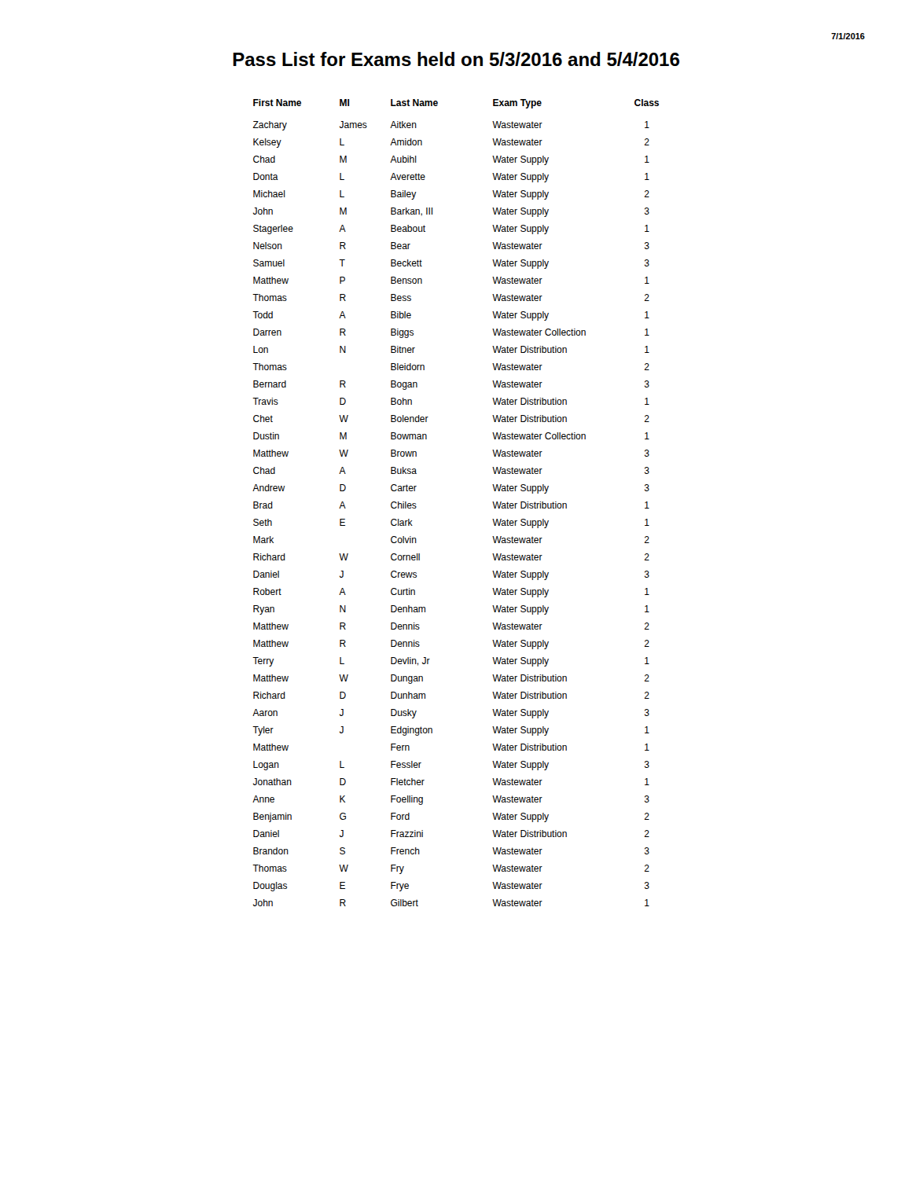7/1/2016
Pass List for Exams held on 5/3/2016 and 5/4/2016
| First Name | MI | Last Name | Exam Type | Class |
| --- | --- | --- | --- | --- |
| Zachary | James | Aitken | Wastewater | 1 |
| Kelsey | L | Amidon | Wastewater | 2 |
| Chad | M | Aubihl | Water Supply | 1 |
| Donta | L | Averette | Water Supply | 1 |
| Michael | L | Bailey | Water Supply | 2 |
| John | M | Barkan, III | Water Supply | 3 |
| Stagerlee | A | Beabout | Water Supply | 1 |
| Nelson | R | Bear | Wastewater | 3 |
| Samuel | T | Beckett | Water Supply | 3 |
| Matthew | P | Benson | Wastewater | 1 |
| Thomas | R | Bess | Wastewater | 2 |
| Todd | A | Bible | Water Supply | 1 |
| Darren | R | Biggs | Wastewater Collection | 1 |
| Lon | N | Bitner | Water Distribution | 1 |
| Thomas | | Bleidorn | Wastewater | 2 |
| Bernard | R | Bogan | Wastewater | 3 |
| Travis | D | Bohn | Water Distribution | 1 |
| Chet | W | Bolender | Water Distribution | 2 |
| Dustin | M | Bowman | Wastewater Collection | 1 |
| Matthew | W | Brown | Wastewater | 3 |
| Chad | A | Buksa | Wastewater | 3 |
| Andrew | D | Carter | Water Supply | 3 |
| Brad | A | Chiles | Water Distribution | 1 |
| Seth | E | Clark | Water Supply | 1 |
| Mark | | Colvin | Wastewater | 2 |
| Richard | W | Cornell | Wastewater | 2 |
| Daniel | J | Crews | Water Supply | 3 |
| Robert | A | Curtin | Water Supply | 1 |
| Ryan | N | Denham | Water Supply | 1 |
| Matthew | R | Dennis | Wastewater | 2 |
| Matthew | R | Dennis | Water Supply | 2 |
| Terry | L | Devlin, Jr | Water Supply | 1 |
| Matthew | W | Dungan | Water Distribution | 2 |
| Richard | D | Dunham | Water Distribution | 2 |
| Aaron | J | Dusky | Water Supply | 3 |
| Tyler | J | Edgington | Water Supply | 1 |
| Matthew | | Fern | Water Distribution | 1 |
| Logan | L | Fessler | Water Supply | 3 |
| Jonathan | D | Fletcher | Wastewater | 1 |
| Anne | K | Foelling | Wastewater | 3 |
| Benjamin | G | Ford | Water Supply | 2 |
| Daniel | J | Frazzini | Water Distribution | 2 |
| Brandon | S | French | Wastewater | 3 |
| Thomas | W | Fry | Wastewater | 2 |
| Douglas | E | Frye | Wastewater | 3 |
| John | R | Gilbert | Wastewater | 1 |